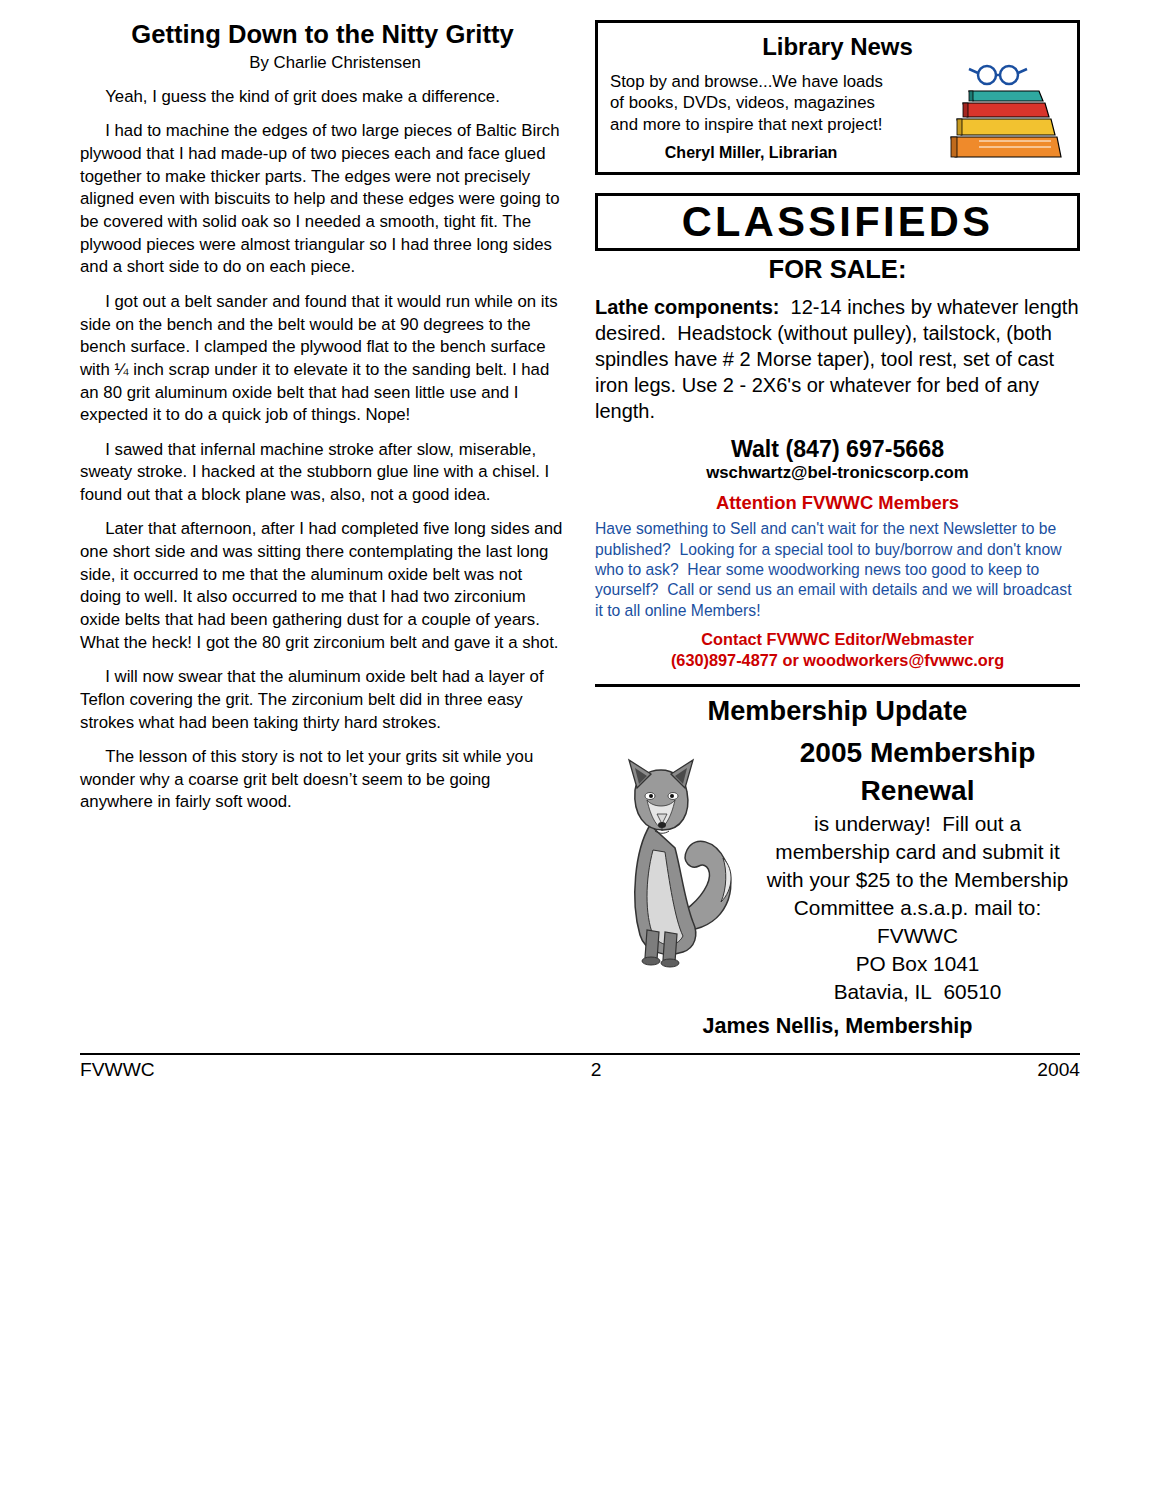Getting Down to the Nitty Gritty
By Charlie Christensen
Yeah, I guess the kind of grit does make a difference.
I had to machine the edges of two large pieces of Baltic Birch plywood that I had made-up of two pieces each and face glued together to make thicker parts. The edges were not precisely aligned even with biscuits to help and these edges were going to be covered with solid oak so I needed a smooth, tight fit. The plywood pieces were almost triangular so I had three long sides and a short side to do on each piece.
I got out a belt sander and found that it would run while on its side on the bench and the belt would be at 90 degrees to the bench surface. I clamped the plywood flat to the bench surface with ¼ inch scrap under it to elevate it to the sanding belt. I had an 80 grit aluminum oxide belt that had seen little use and I expected it to do a quick job of things. Nope!
I sawed that infernal machine stroke after slow, miserable, sweaty stroke. I hacked at the stubborn glue line with a chisel. I found out that a block plane was, also, not a good idea.
Later that afternoon, after I had completed five long sides and one short side and was sitting there contemplating the last long side, it occurred to me that the aluminum oxide belt was not doing to well. It also occurred to me that I had two zirconium oxide belts that had been gathering dust for a couple of years. What the heck! I got the 80 grit zirconium belt and gave it a shot.
I will now swear that the aluminum oxide belt had a layer of Teflon covering the grit. The zirconium belt did in three easy strokes what had been taking thirty hard strokes.
The lesson of this story is not to let your grits sit while you wonder why a coarse grit belt doesn’t seem to be going anywhere in fairly soft wood.
Library News
Stop by and browse...We have loads of books, DVDs, videos, magazines and more to inspire that next project!
Cheryl Miller, Librarian
CLASSIFIEDS
FOR SALE:
Lathe components: 12-14 inches by whatever length desired. Headstock (without pulley), tailstock, (both spindles have # 2 Morse taper), tool rest, set of cast iron legs. Use 2 - 2X6's or whatever for bed of any length.
Walt (847) 697-5668
wschwartz@bel-tronicscorp.com
Attention FVWWC Members
Have something to Sell and can't wait for the next Newsletter to be published? Looking for a special tool to buy/borrow and don't know who to ask? Hear some woodworking news too good to keep to yourself? Call or send us an email with details and we will broadcast it to all online Members!
Contact FVWWC Editor/Webmaster
(630)897-4877 or woodworkers@fvwwc.org
Membership Update
2005 Membership Renewal is underway! Fill out a membership card and submit it with your $25 to the Membership Committee a.s.a.p. mail to:
FVWWC
PO Box 1041
Batavia, IL 60510
James Nellis, Membership
FVWWC
2
2004